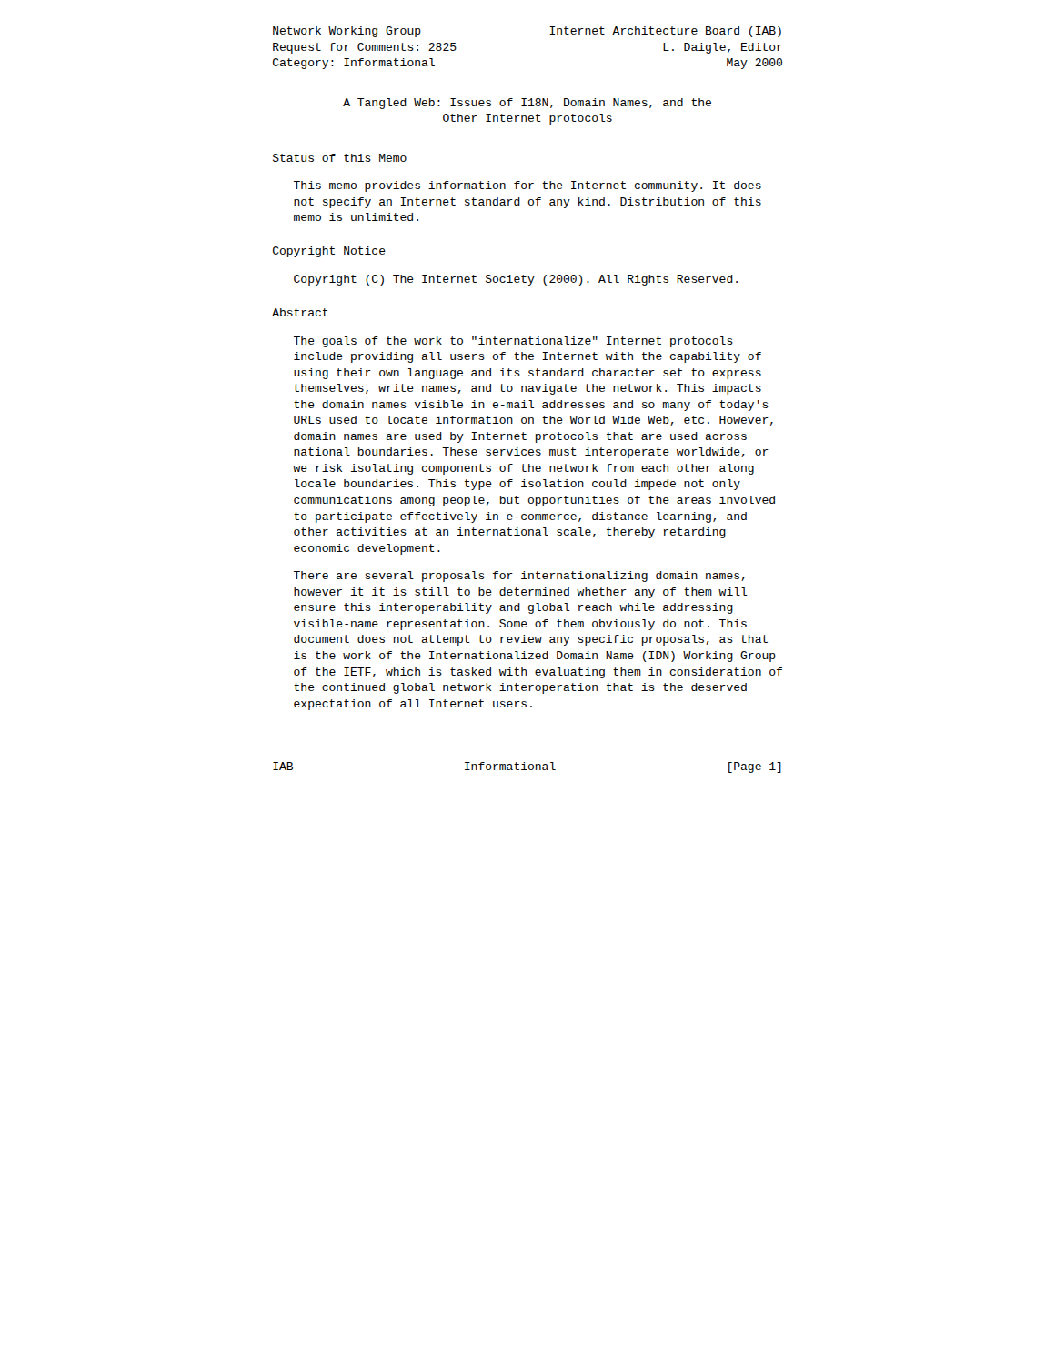Network Working Group Internet Architecture Board (IAB)
Request for Comments: 2825 L. Daigle, Editor
Category: Informational May 2000
A Tangled Web: Issues of I18N, Domain Names, and the
Other Internet protocols
Status of this Memo
This memo provides information for the Internet community. It does not specify an Internet standard of any kind. Distribution of this memo is unlimited.
Copyright Notice
Copyright (C) The Internet Society (2000). All Rights Reserved.
Abstract
The goals of the work to "internationalize" Internet protocols include providing all users of the Internet with the capability of using their own language and its standard character set to express themselves, write names, and to navigate the network. This impacts the domain names visible in e-mail addresses and so many of today's URLs used to locate information on the World Wide Web, etc. However, domain names are used by Internet protocols that are used across national boundaries. These services must interoperate worldwide, or we risk isolating components of the network from each other along locale boundaries. This type of isolation could impede not only communications among people, but opportunities of the areas involved to participate effectively in e-commerce, distance learning, and other activities at an international scale, thereby retarding economic development.
There are several proposals for internationalizing domain names, however it it is still to be determined whether any of them will ensure this interoperability and global reach while addressing visible-name representation. Some of them obviously do not. This document does not attempt to review any specific proposals, as that is the work of the Internationalized Domain Name (IDN) Working Group of the IETF, which is tasked with evaluating them in consideration of the continued global network interoperation that is the deserved expectation of all Internet users.
IAB Informational[Page 1]